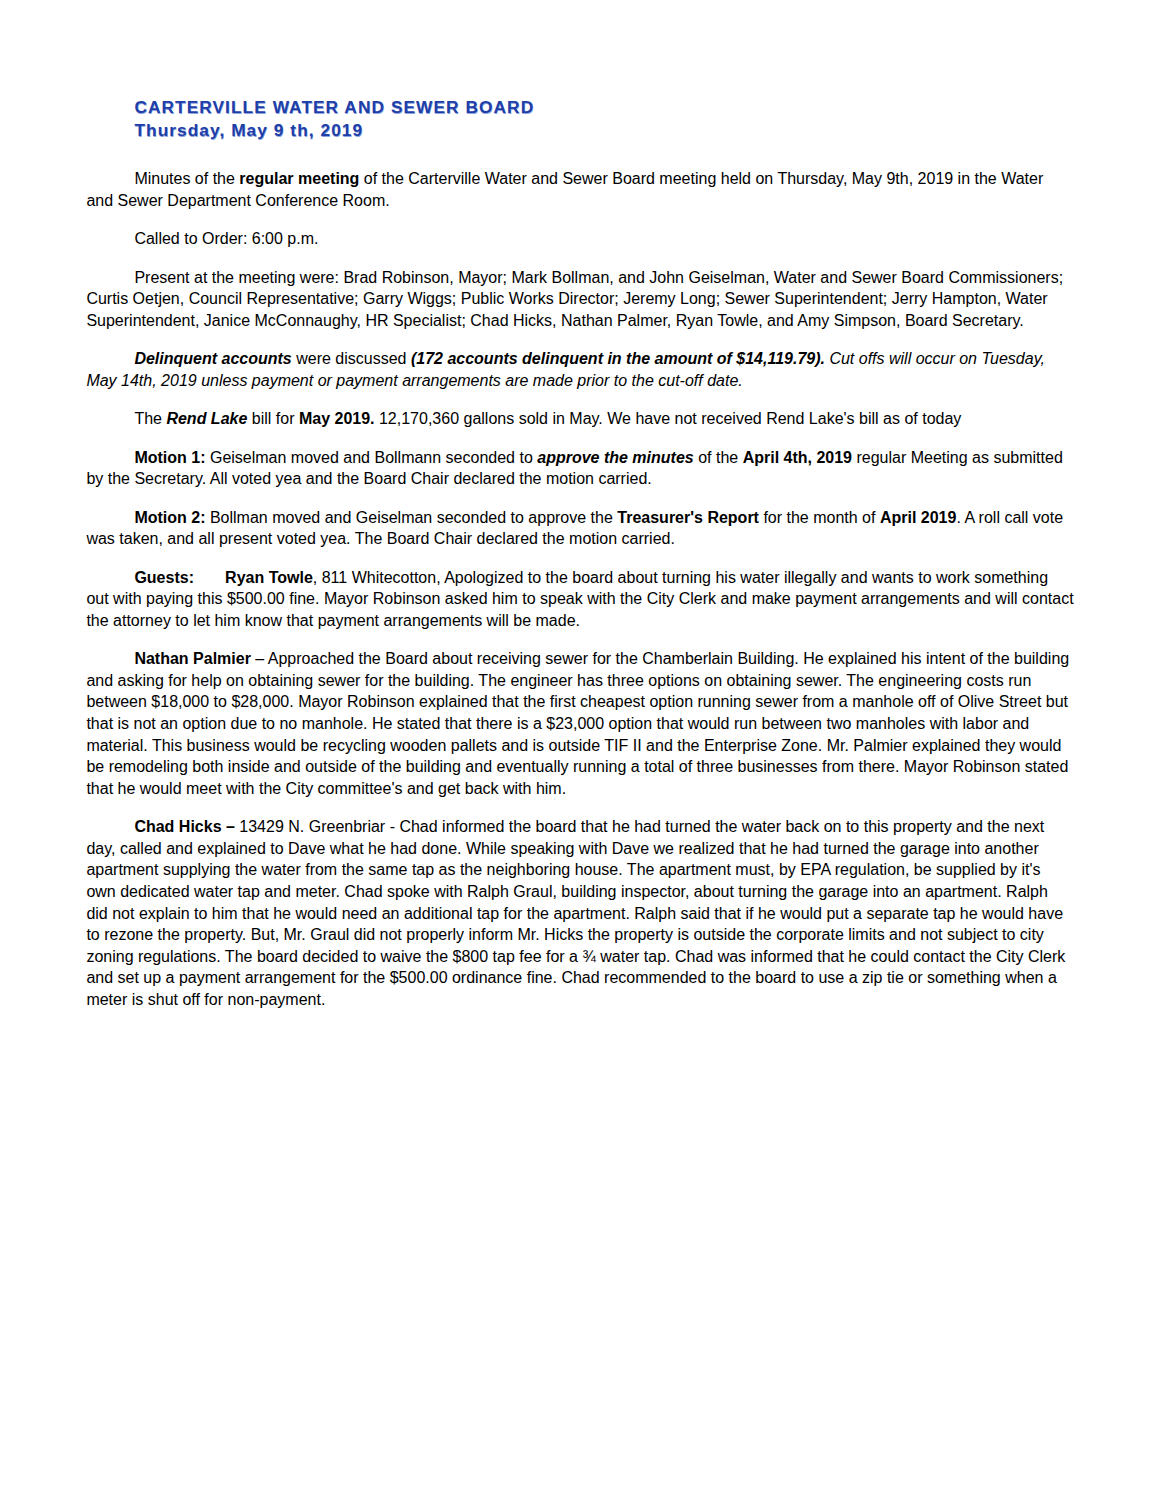CARTERVILLE WATER AND SEWER BOARD
Thursday, May 9 th, 2019
Minutes of the regular meeting of the Carterville Water and Sewer Board meeting held on Thursday, May 9th, 2019 in the Water and Sewer Department Conference Room.
Called to Order: 6:00 p.m.
Present at the meeting were: Brad Robinson, Mayor; Mark Bollman, and John Geiselman, Water and Sewer Board Commissioners; Curtis Oetjen, Council Representative; Garry Wiggs; Public Works Director; Jeremy Long; Sewer Superintendent; Jerry Hampton, Water Superintendent, Janice McConnaughy, HR Specialist; Chad Hicks, Nathan Palmer, Ryan Towle, and Amy Simpson, Board Secretary.
Delinquent accounts were discussed (172 accounts delinquent in the amount of $14,119.79). Cut offs will occur on Tuesday, May 14th, 2019 unless payment or payment arrangements are made prior to the cut-off date.
The Rend Lake bill for May 2019. 12,170,360 gallons sold in May. We have not received Rend Lake's bill as of today
Motion 1: Geiselman moved and Bollmann seconded to approve the minutes of the April 4th, 2019 regular Meeting as submitted by the Secretary. All voted yea and the Board Chair declared the motion carried.
Motion 2: Bollman moved and Geiselman seconded to approve the Treasurer's Report for the month of April 2019. A roll call vote was taken, and all present voted yea. The Board Chair declared the motion carried.
Guests: Ryan Towle, 811 Whitecotton, Apologized to the board about turning his water illegally and wants to work something out with paying this $500.00 fine. Mayor Robinson asked him to speak with the City Clerk and make payment arrangements and will contact the attorney to let him know that payment arrangements will be made.
Nathan Palmier – Approached the Board about receiving sewer for the Chamberlain Building. He explained his intent of the building and asking for help on obtaining sewer for the building. The engineer has three options on obtaining sewer. The engineering costs run between $18,000 to $28,000. Mayor Robinson explained that the first cheapest option running sewer from a manhole off of Olive Street but that is not an option due to no manhole. He stated that there is a $23,000 option that would run between two manholes with labor and material. This business would be recycling wooden pallets and is outside TIF II and the Enterprise Zone. Mr. Palmier explained they would be remodeling both inside and outside of the building and eventually running a total of three businesses from there. Mayor Robinson stated that he would meet with the City committee's and get back with him.
Chad Hicks – 13429 N. Greenbriar - Chad informed the board that he had turned the water back on to this property and the next day, called and explained to Dave what he had done. While speaking with Dave we realized that he had turned the garage into another apartment supplying the water from the same tap as the neighboring house. The apartment must, by EPA regulation, be supplied by it's own dedicated water tap and meter. Chad spoke with Ralph Graul, building inspector, about turning the garage into an apartment. Ralph did not explain to him that he would need an additional tap for the apartment. Ralph said that if he would put a separate tap he would have to rezone the property. But, Mr. Graul did not properly inform Mr. Hicks the property is outside the corporate limits and not subject to city zoning regulations. The board decided to waive the $800 tap fee for a ¾ water tap. Chad was informed that he could contact the City Clerk and set up a payment arrangement for the $500.00 ordinance fine. Chad recommended to the board to use a zip tie or something when a meter is shut off for non-payment.